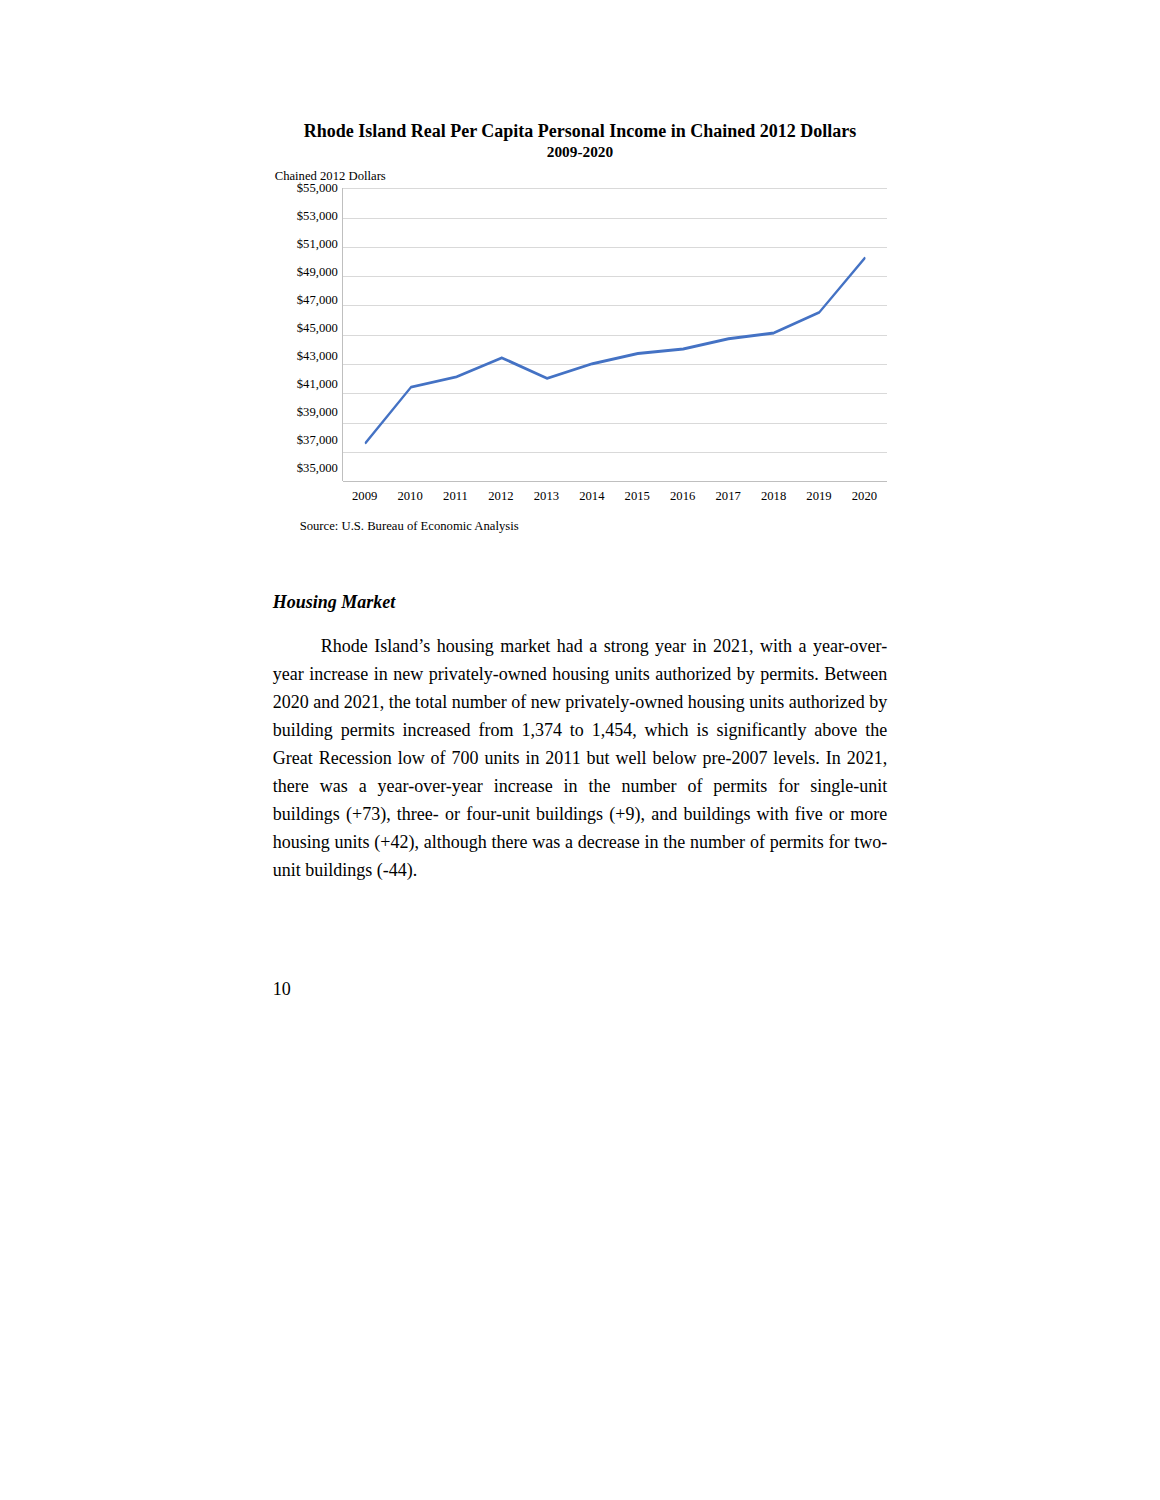Rhode Island Real Per Capita Personal Income in Chained 2012 Dollars 2009-2020
Chained 2012 Dollars
$55,000 $53,000 $51,000 $49,000 $47,000 $45,000 $43,000 $41,000 $39,000 $37,000 $35,000
2009 2010 2011 2012 2013 2014 2015 2016 2017 2018 2019 2020
Source: U.S. Bureau of Economic Analysis
Housing Market
Rhode Island’s housing market had a strong year in 2021, with a year-over-year increase in new privately-owned housing units authorized by permits. Between 2020 and 2021, the total number of new privately-owned housing units authorized by building permits increased from 1,374 to 1,454, which is significantly above the Great Recession low of 700 units in 2011 but well below pre-2007 levels. In 2021, there was a year-over-year increase in the number of permits for single-unit buildings (+73), three- or four-unit buildings (+9), and buildings with five or more housing units (+42), although there was a decrease in the number of permits for two-unit buildings (-44).
10